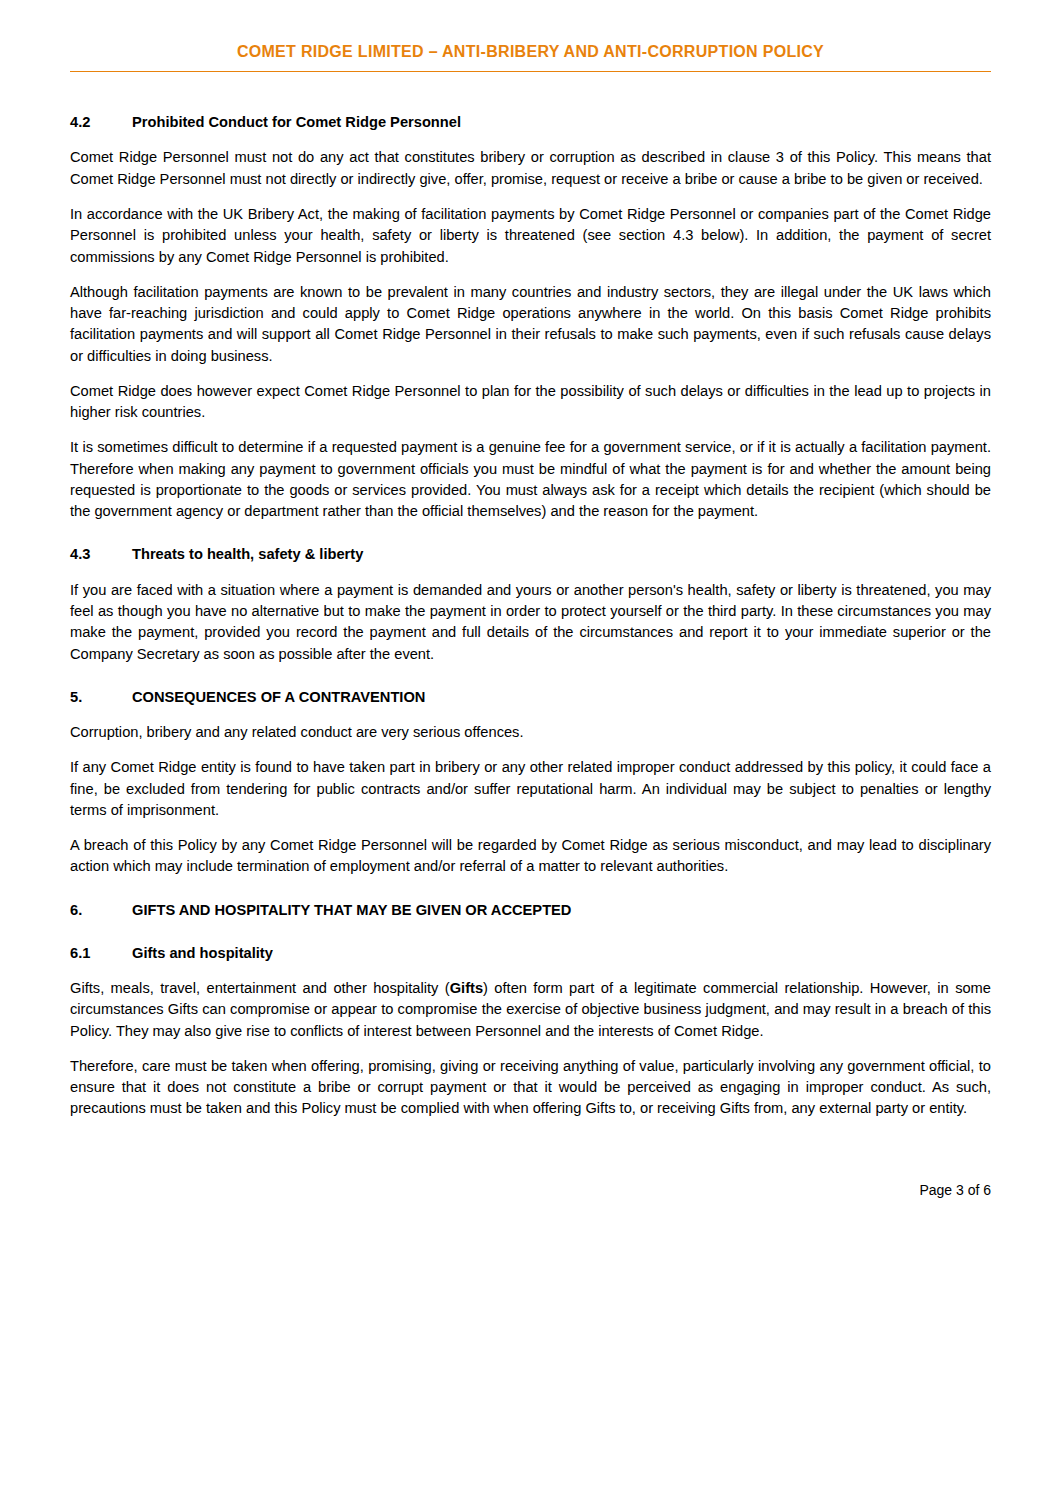COMET RIDGE LIMITED – ANTI-BRIBERY AND ANTI-CORRUPTION POLICY
4.2 Prohibited Conduct for Comet Ridge Personnel
Comet Ridge Personnel must not do any act that constitutes bribery or corruption as described in clause 3 of this Policy. This means that Comet Ridge Personnel must not directly or indirectly give, offer, promise, request or receive a bribe or cause a bribe to be given or received.
In accordance with the UK Bribery Act, the making of facilitation payments by Comet Ridge Personnel or companies part of the Comet Ridge Personnel is prohibited unless your health, safety or liberty is threatened (see section 4.3 below). In addition, the payment of secret commissions by any Comet Ridge Personnel is prohibited.
Although facilitation payments are known to be prevalent in many countries and industry sectors, they are illegal under the UK laws which have far-reaching jurisdiction and could apply to Comet Ridge operations anywhere in the world. On this basis Comet Ridge prohibits facilitation payments and will support all Comet Ridge Personnel in their refusals to make such payments, even if such refusals cause delays or difficulties in doing business.
Comet Ridge does however expect Comet Ridge Personnel to plan for the possibility of such delays or difficulties in the lead up to projects in higher risk countries.
It is sometimes difficult to determine if a requested payment is a genuine fee for a government service, or if it is actually a facilitation payment. Therefore when making any payment to government officials you must be mindful of what the payment is for and whether the amount being requested is proportionate to the goods or services provided. You must always ask for a receipt which details the recipient (which should be the government agency or department rather than the official themselves) and the reason for the payment.
4.3 Threats to health, safety & liberty
If you are faced with a situation where a payment is demanded and yours or another person's health, safety or liberty is threatened, you may feel as though you have no alternative but to make the payment in order to protect yourself or the third party. In these circumstances you may make the payment, provided you record the payment and full details of the circumstances and report it to your immediate superior or the Company Secretary as soon as possible after the event.
5. CONSEQUENCES OF A CONTRAVENTION
Corruption, bribery and any related conduct are very serious offences.
If any Comet Ridge entity is found to have taken part in bribery or any other related improper conduct addressed by this policy, it could face a fine, be excluded from tendering for public contracts and/or suffer reputational harm. An individual may be subject to penalties or lengthy terms of imprisonment.
A breach of this Policy by any Comet Ridge Personnel will be regarded by Comet Ridge as serious misconduct, and may lead to disciplinary action which may include termination of employment and/or referral of a matter to relevant authorities.
6. GIFTS AND HOSPITALITY THAT MAY BE GIVEN OR ACCEPTED
6.1 Gifts and hospitality
Gifts, meals, travel, entertainment and other hospitality (Gifts) often form part of a legitimate commercial relationship. However, in some circumstances Gifts can compromise or appear to compromise the exercise of objective business judgment, and may result in a breach of this Policy. They may also give rise to conflicts of interest between Personnel and the interests of Comet Ridge.
Therefore, care must be taken when offering, promising, giving or receiving anything of value, particularly involving any government official, to ensure that it does not constitute a bribe or corrupt payment or that it would be perceived as engaging in improper conduct. As such, precautions must be taken and this Policy must be complied with when offering Gifts to, or receiving Gifts from, any external party or entity.
Page 3 of 6